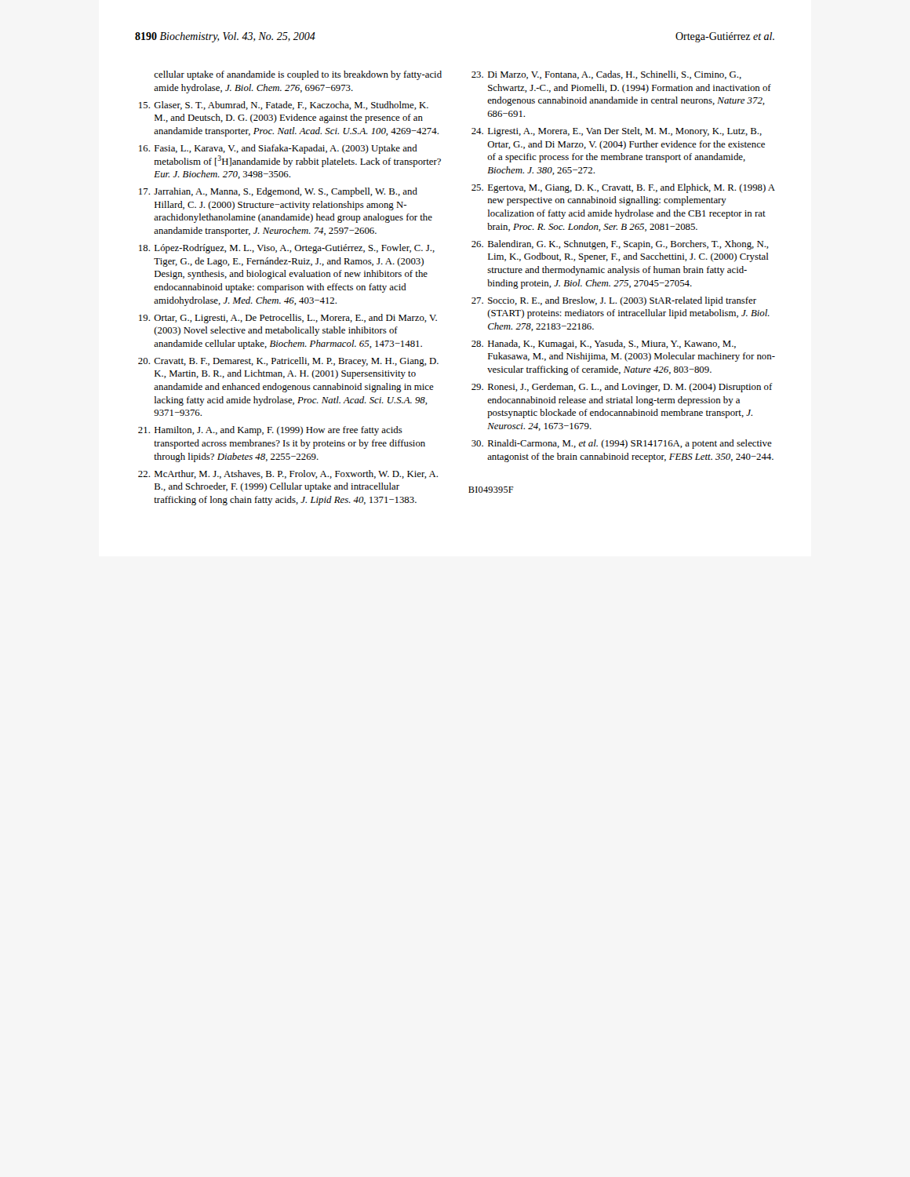8190 Biochemistry, Vol. 43, No. 25, 2004
Ortega-Gutiérrez et al.
cellular uptake of anandamide is coupled to its breakdown by fatty-acid amide hydrolase, J. Biol. Chem. 276, 6967−6973.
15. Glaser, S. T., Abumrad, N., Fatade, F., Kaczocha, M., Studholme, K. M., and Deutsch, D. G. (2003) Evidence against the presence of an anandamide transporter, Proc. Natl. Acad. Sci. U.S.A. 100, 4269−4274.
16. Fasia, L., Karava, V., and Siafaka-Kapadai, A. (2003) Uptake and metabolism of [3H]anandamide by rabbit platelets. Lack of transporter? Eur. J. Biochem. 270, 3498−3506.
17. Jarrahian, A., Manna, S., Edgemond, W. S., Campbell, W. B., and Hillard, C. J. (2000) Structure−activity relationships among N-arachidonylethanolamine (anandamide) head group analogues for the anandamide transporter, J. Neurochem. 74, 2597−2606.
18. López-Rodríguez, M. L., Viso, A., Ortega-Gutiérrez, S., Fowler, C. J., Tiger, G., de Lago, E., Fernández-Ruiz, J., and Ramos, J. A. (2003) Design, synthesis, and biological evaluation of new inhibitors of the endocannabinoid uptake: comparison with effects on fatty acid amidohydrolase, J. Med. Chem. 46, 403−412.
19. Ortar, G., Ligresti, A., De Petrocellis, L., Morera, E., and Di Marzo, V. (2003) Novel selective and metabolically stable inhibitors of anandamide cellular uptake, Biochem. Pharmacol. 65, 1473−1481.
20. Cravatt, B. F., Demarest, K., Patricelli, M. P., Bracey, M. H., Giang, D. K., Martin, B. R., and Lichtman, A. H. (2001) Supersensitivity to anandamide and enhanced endogenous cannabinoid signaling in mice lacking fatty acid amide hydrolase, Proc. Natl. Acad. Sci. U.S.A. 98, 9371−9376.
21. Hamilton, J. A., and Kamp, F. (1999) How are free fatty acids transported across membranes? Is it by proteins or by free diffusion through lipids? Diabetes 48, 2255−2269.
22. McArthur, M. J., Atshaves, B. P., Frolov, A., Foxworth, W. D., Kier, A. B., and Schroeder, F. (1999) Cellular uptake and intracellular trafficking of long chain fatty acids, J. Lipid Res. 40, 1371−1383.
23. Di Marzo, V., Fontana, A., Cadas, H., Schinelli, S., Cimino, G., Schwartz, J.-C., and Piomelli, D. (1994) Formation and inactivation of endogenous cannabinoid anandamide in central neurons, Nature 372, 686−691.
24. Ligresti, A., Morera, E., Van Der Stelt, M. M., Monory, K., Lutz, B., Ortar, G., and Di Marzo, V. (2004) Further evidence for the existence of a specific process for the membrane transport of anandamide, Biochem. J. 380, 265−272.
25. Egertova, M., Giang, D. K., Cravatt, B. F., and Elphick, M. R. (1998) A new perspective on cannabinoid signalling: complementary localization of fatty acid amide hydrolase and the CB1 receptor in rat brain, Proc. R. Soc. London, Ser. B 265, 2081−2085.
26. Balendiran, G. K., Schnutgen, F., Scapin, G., Borchers, T., Xhong, N., Lim, K., Godbout, R., Spener, F., and Sacchettini, J. C. (2000) Crystal structure and thermodynamic analysis of human brain fatty acid-binding protein, J. Biol. Chem. 275, 27045−27054.
27. Soccio, R. E., and Breslow, J. L. (2003) StAR-related lipid transfer (START) proteins: mediators of intracellular lipid metabolism, J. Biol. Chem. 278, 22183−22186.
28. Hanada, K., Kumagai, K., Yasuda, S., Miura, Y., Kawano, M., Fukasawa, M., and Nishijima, M. (2003) Molecular machinery for non-vesicular trafficking of ceramide, Nature 426, 803−809.
29. Ronesi, J., Gerdeman, G. L., and Lovinger, D. M. (2004) Disruption of endocannabinoid release and striatal long-term depression by a postsynaptic blockade of endocannabinoid membrane transport, J. Neurosci. 24, 1673−1679.
30. Rinaldi-Carmona, M., et al. (1994) SR141716A, a potent and selective antagonist of the brain cannabinoid receptor, FEBS Lett. 350, 240−244.
BI049395F